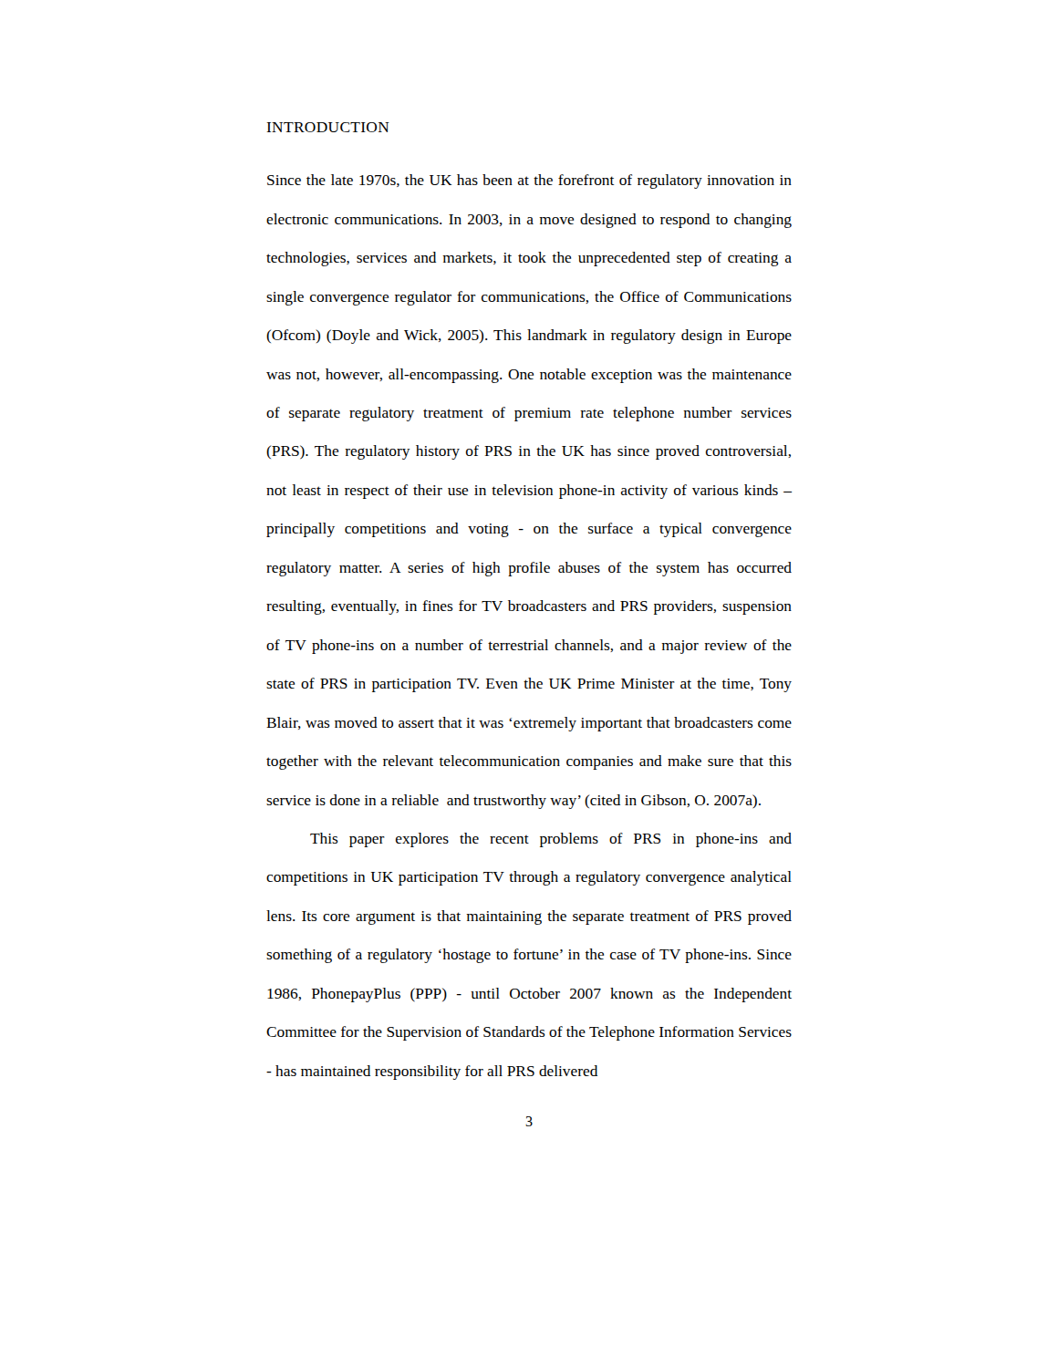INTRODUCTION
Since the late 1970s, the UK has been at the forefront of regulatory innovation in electronic communications. In 2003, in a move designed to respond to changing technologies, services and markets, it took the unprecedented step of creating a single convergence regulator for communications, the Office of Communications (Ofcom) (Doyle and Wick, 2005). This landmark in regulatory design in Europe was not, however, all-encompassing. One notable exception was the maintenance of separate regulatory treatment of premium rate telephone number services (PRS). The regulatory history of PRS in the UK has since proved controversial, not least in respect of their use in television phone-in activity of various kinds – principally competitions and voting - on the surface a typical convergence regulatory matter. A series of high profile abuses of the system has occurred resulting, eventually, in fines for TV broadcasters and PRS providers, suspension of TV phone-ins on a number of terrestrial channels, and a major review of the state of PRS in participation TV. Even the UK Prime Minister at the time, Tony Blair, was moved to assert that it was ‘extremely important that broadcasters come together with the relevant telecommunication companies and make sure that this service is done in a reliable and trustworthy way’ (cited in Gibson, O. 2007a).
This paper explores the recent problems of PRS in phone-ins and competitions in UK participation TV through a regulatory convergence analytical lens. Its core argument is that maintaining the separate treatment of PRS proved something of a regulatory ‘hostage to fortune’ in the case of TV phone-ins. Since 1986, PhonepayPlus (PPP) - until October 2007 known as the Independent Committee for the Supervision of Standards of the Telephone Information Services - has maintained responsibility for all PRS delivered
3